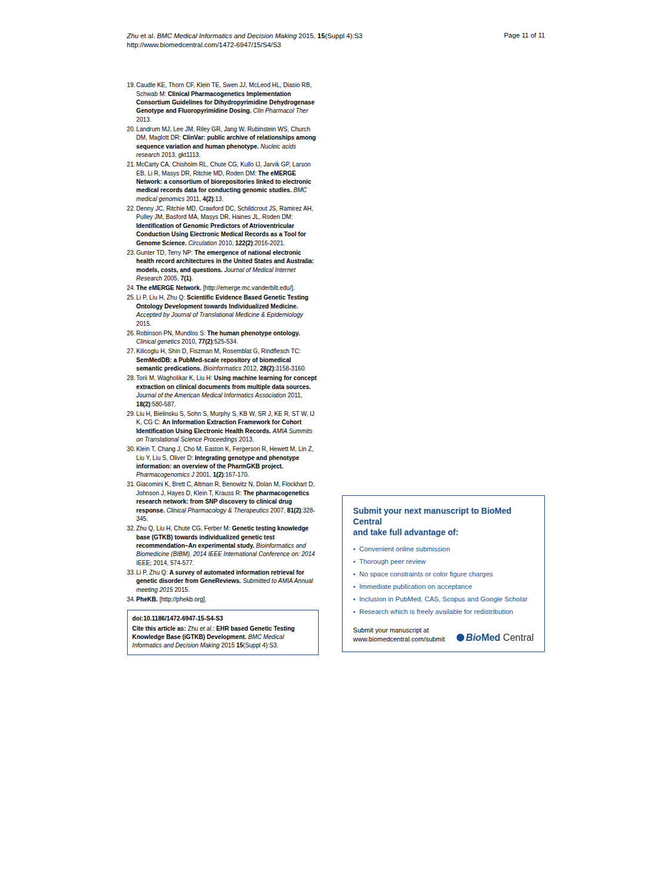Zhu et al. BMC Medical Informatics and Decision Making 2015, 15(Suppl 4):S3
http://www.biomedcentral.com/1472-6947/15/S4/S3
Page 11 of 11
19. Caudle KE, Thorn CF, Klein TE, Swen JJ, McLeod HL, Diasio RB, Schwab M: Clinical Pharmacogenetics Implementation Consortium Guidelines for Dihydropyrimidine Dehydrogenase Genotype and Fluoropyrimidine Dosing. Clin Pharmacol Ther 2013.
20. Landrum MJ, Lee JM, Riley GR, Jang W, Rubinstein WS, Church DM, Maglott DR: ClinVar: public archive of relationships among sequence variation and human phenotype. Nucleic acids research 2013, gkt1113.
21. McCarty CA, Chisholm RL, Chute CG, Kullo IJ, Jarvik GP, Larson EB, Li R, Masys DR, Ritchie MD, Roden DM: The eMERGE Network: a consortium of biorepositories linked to electronic medical records data for conducting genomic studies. BMC medical genomics 2011, 4(2):13.
22. Denny JC, Ritchie MD, Crawford DC, Schildcrout JS, Ramirez AH, Pulley JM, Basford MA, Masys DR, Haines JL, Roden DM: Identification of Genomic Predictors of Atrioventricular Conduction Using Electronic Medical Records as a Tool for Genome Science. Circulation 2010, 122(2):2016-2021.
23. Gunter TD, Terry NP: The emergence of national electronic health record architectures in the United States and Australia: models, costs, and questions. Journal of Medical Internet Research 2005, 7(1).
24. The eMERGE Network. [http://emerge.mc.vanderbilt.edu/].
25. Li P, Liu H, Zhu Q: Scientific Evidence Based Genetic Testing Ontology Development towards Individualized Medicine. Accepted by Journal of Translational Medicine & Epidemiology 2015.
26. Robinson PN, Mundlos S: The human phenotype ontology. Clinical genetics 2010, 77(2):525-534.
27. Kilicoglu H, Shin D, Fiszman M, Rosemblat G, Rindflesch TC: SemMedDB: a PubMed-scale repository of biomedical semantic predications. Bioinformatics 2012, 28(2):3158-3160.
28. Torii M, Wagholikar K, Liu H: Using machine learning for concept extraction on clinical documents from multiple data sources. Journal of the American Medical Informatics Association 2011, 18(2):580-587.
29. Liu H, Bielinsku S, Sohn S, Murphy S, KB W, SR J, KE R, ST W, IJ K, CG C: An Information Extraction Framework for Cohort Identification Using Electronic Health Records. AMIA Summits on Translational Science Proceedings 2013.
30. Klein T, Chang J, Cho M, Easton K, Fergerson R, Hewett M, Lin Z, Liu Y, Liu S, Oliver D: Integrating genotype and phenotype information: an overview of the PharmGKB project. Pharmacogenomics J 2001, 1(2):167-170.
31. Giacomini K, Brett C, Altman R, Benowitz N, Dolan M, Flockhart D, Johnson J, Hayes D, Klein T, Krauss R: The pharmacogenetics research network: from SNP discovery to clinical drug response. Clinical Pharmacology & Therapeutics 2007, 81(2):328-345.
32. Zhu Q, Liu H, Chute CG, Ferber M: Genetic testing knowledge base (GTKB) towards individualized genetic test recommendation–An experimental study. Bioinformatics and Biomedicine (BIBM), 2014 IEEE International Conference on: 2014 IEEE; 2014, 574-577.
33. Li P, Zhu Q: A survey of automated information retrieval for genetic disorder from GeneReviews. Submitted to AMIA Annual meeting 2015 2015.
34. PheKB. [http://phekb.org].
doi:10.1186/1472-6947-15-S4-S3
Cite this article as: Zhu et al.: EHR based Genetic Testing Knowledge Base (iGTKB) Development. BMC Medical Informatics and Decision Making 2015 15(Suppl 4):S3.
Submit your next manuscript to BioMed Central
and take full advantage of:
Convenient online submission
Thorough peer review
No space constraints or color figure charges
Immediate publication on acceptance
Inclusion in PubMed, CAS, Scopus and Google Scholar
Research which is freely available for redistribution
Submit your manuscript at
www.biomedcentral.com/submit
Bio Med Central